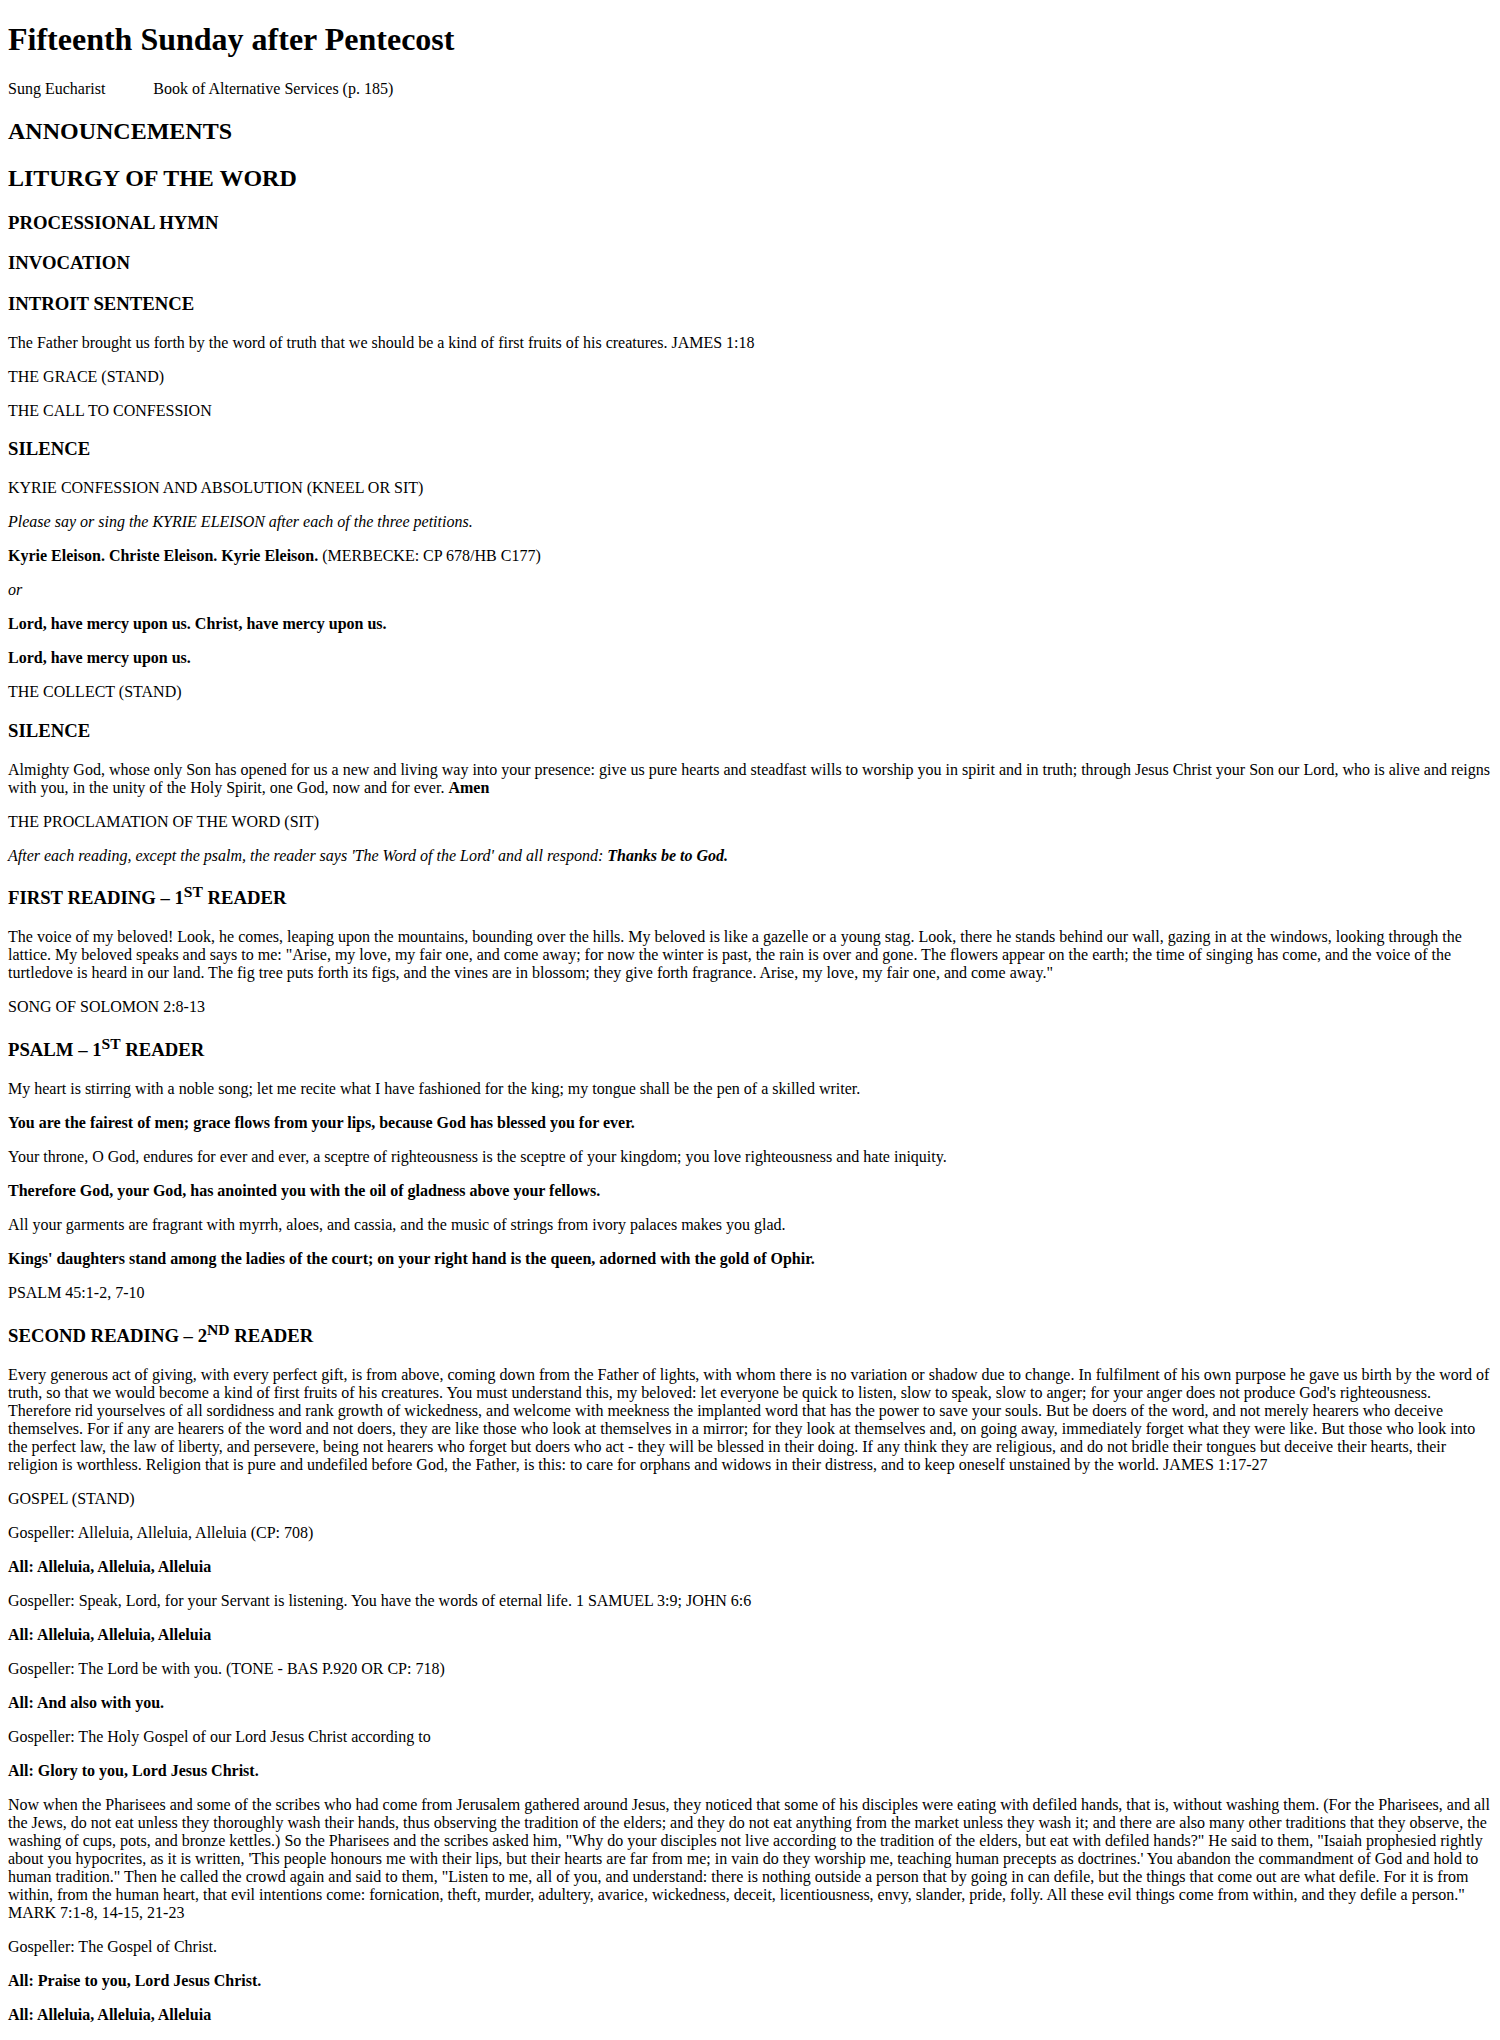Fifteenth Sunday after Pentecost
Sung Eucharist Book of Alternative Services (p. 185)
ANNOUNCEMENTS
LITURGY OF THE WORD
PROCESSIONAL HYMN
INVOCATION
INTROIT SENTENCE
The Father brought us forth by the word of truth that we should be a kind of first fruits of his creatures. JAMES 1:18
THE GRACE (STAND)
THE CALL TO CONFESSION
SILENCE
KYRIE CONFESSION AND ABSOLUTION (KNEEL OR SIT)
Please say or sing the KYRIE ELEISON after each of the three petitions.
Kyrie Eleison. Christe Eleison. Kyrie Eleison. (MERBECKE: CP 678/HB C177)
or
Lord, have mercy upon us. Christ, have mercy upon us.
Lord, have mercy upon us.
THE COLLECT (STAND)
SILENCE
Almighty God, whose only Son has opened for us a new and living way into your presence: give us pure hearts and steadfast wills to worship you in spirit and in truth; through Jesus Christ your Son our Lord, who is alive and reigns with you, in the unity of the Holy Spirit, one God, now and for ever. Amen
THE PROCLAMATION OF THE WORD (SIT)
After each reading, except the psalm, the reader says 'The Word of the Lord' and all respond: Thanks be to God.
FIRST READING – 1ST READER
The voice of my beloved! Look, he comes, leaping upon the mountains, bounding over the hills. My beloved is like a gazelle or a young stag. Look, there he stands behind our wall, gazing in at the windows, looking through the lattice. My beloved speaks and says to me: "Arise, my love, my fair one, and come away; for now the winter is past, the rain is over and gone. The flowers appear on the earth; the time of singing has come, and the voice of the turtledove is heard in our land. The fig tree puts forth its figs, and the vines are in blossom; they give forth fragrance. Arise, my love, my fair one, and come away."
SONG OF SOLOMON 2:8-13
PSALM – 1ST READER
My heart is stirring with a noble song; let me recite what I have fashioned for the king; my tongue shall be the pen of a skilled writer.
You are the fairest of men; grace flows from your lips, because God has blessed you for ever.
Your throne, O God, endures for ever and ever, a sceptre of righteousness is the sceptre of your kingdom; you love righteousness and hate iniquity.
Therefore God, your God, has anointed you with the oil of gladness above your fellows.
All your garments are fragrant with myrrh, aloes, and cassia, and the music of strings from ivory palaces makes you glad.
Kings' daughters stand among the ladies of the court; on your right hand is the queen, adorned with the gold of Ophir.
PSALM 45:1-2, 7-10
SECOND READING – 2ND READER
Every generous act of giving, with every perfect gift, is from above, coming down from the Father of lights, with whom there is no variation or shadow due to change. In fulfilment of his own purpose he gave us birth by the word of truth, so that we would become a kind of first fruits of his creatures. You must understand this, my beloved: let everyone be quick to listen, slow to speak, slow to anger; for your anger does not produce God's righteousness. Therefore rid yourselves of all sordidness and rank growth of wickedness, and welcome with meekness the implanted word that has the power to save your souls. But be doers of the word, and not merely hearers who deceive themselves. For if any are hearers of the word and not doers, they are like those who look at themselves in a mirror; for they look at themselves and, on going away, immediately forget what they were like. But those who look into the perfect law, the law of liberty, and persevere, being not hearers who forget but doers who act - they will be blessed in their doing. If any think they are religious, and do not bridle their tongues but deceive their hearts, their religion is worthless. Religion that is pure and undefiled before God, the Father, is this: to care for orphans and widows in their distress, and to keep oneself unstained by the world. JAMES 1:17-27
GOSPEL (STAND)
Gospeller: Alleluia, Alleluia, Alleluia (CP: 708)
All: Alleluia, Alleluia, Alleluia
Gospeller: Speak, Lord, for your Servant is listening. You have the words of eternal life. 1 SAMUEL 3:9; JOHN 6:6
All: Alleluia, Alleluia, Alleluia
Gospeller: The Lord be with you. (TONE - BAS P.920 OR CP: 718)
All: And also with you.
Gospeller: The Holy Gospel of our Lord Jesus Christ according to
All: Glory to you, Lord Jesus Christ.
Now when the Pharisees and some of the scribes who had come from Jerusalem gathered around Jesus, they noticed that some of his disciples were eating with defiled hands, that is, without washing them. (For the Pharisees, and all the Jews, do not eat unless they thoroughly wash their hands, thus observing the tradition of the elders; and they do not eat anything from the market unless they wash it; and there are also many other traditions that they observe, the washing of cups, pots, and bronze kettles.) So the Pharisees and the scribes asked him, "Why do your disciples not live according to the tradition of the elders, but eat with defiled hands?" He said to them, "Isaiah prophesied rightly about you hypocrites, as it is written, 'This people honours me with their lips, but their hearts are far from me; in vain do they worship me, teaching human precepts as doctrines.' You abandon the commandment of God and hold to human tradition." Then he called the crowd again and said to them, "Listen to me, all of you, and understand: there is nothing outside a person that by going in can defile, but the things that come out are what defile. For it is from within, from the human heart, that evil intentions come: fornication, theft, murder, adultery, avarice, wickedness, deceit, licentiousness, envy, slander, pride, folly. All these evil things come from within, and they defile a person." MARK 7:1-8, 14-15, 21-23
Gospeller: The Gospel of Christ.
All: Praise to you, Lord Jesus Christ.
All: Alleluia, Alleluia, Alleluia